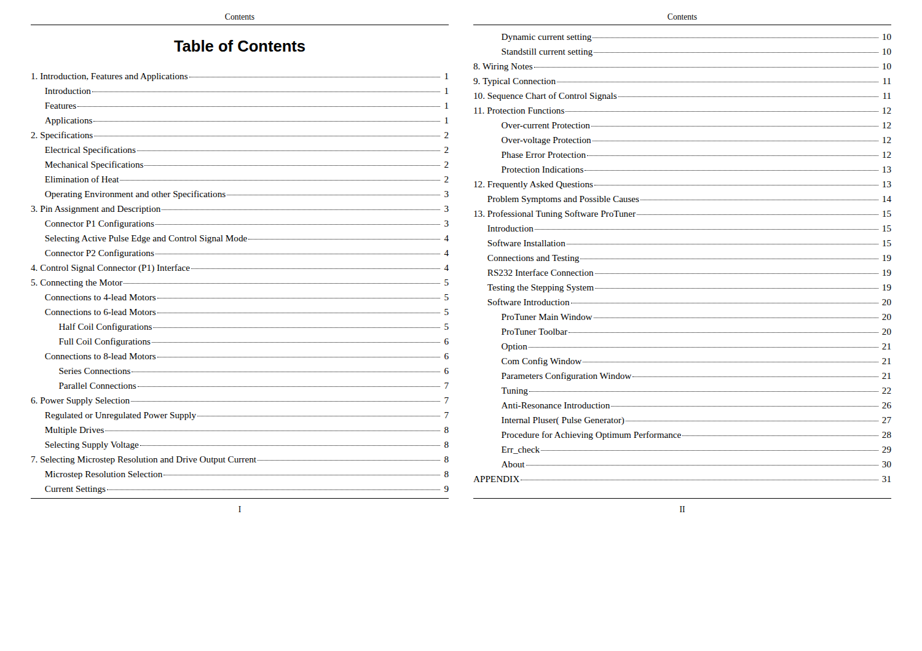Contents
Table of Contents
1. Introduction, Features and Applications 1
Introduction 1
Features 1
Applications 1
2. Specifications 2
Electrical Specifications 2
Mechanical Specifications 2
Elimination of Heat 2
Operating Environment and other Specifications 3
3. Pin Assignment and Description 3
Connector P1 Configurations 3
Selecting Active Pulse Edge and Control Signal Mode 4
Connector P2 Configurations 4
4. Control Signal Connector (P1) Interface 4
5. Connecting the Motor 5
Connections to 4-lead Motors 5
Connections to 6-lead Motors 5
Half Coil Configurations 5
Full Coil Configurations 6
Connections to 8-lead Motors 6
Series Connections 6
Parallel Connections 7
6. Power Supply Selection 7
Regulated or Unregulated Power Supply 7
Multiple Drives 8
Selecting Supply Voltage 8
7. Selecting Microstep Resolution and Drive Output Current 8
Microstep Resolution Selection 8
Current Settings 9
I
Contents
Dynamic current setting 10
Standstill current setting 10
8. Wiring Notes 10
9. Typical Connection 11
10. Sequence Chart of Control Signals 11
11. Protection Functions 12
Over-current Protection 12
Over-voltage Protection 12
Phase Error Protection 12
Protection Indications 13
12. Frequently Asked Questions 13
Problem Symptoms and Possible Causes 14
13. Professional Tuning Software ProTuner 15
Introduction 15
Software Installation 15
Connections and Testing 19
RS232 Interface Connection 19
Testing the Stepping System 19
Software Introduction 20
ProTuner Main Window 20
ProTuner Toolbar 20
Option 21
Com Config Window 21
Parameters Configuration Window 21
Tuning 22
Anti-Resonance Introduction 26
Internal Pluser( Pulse Generator) 27
Procedure for Achieving Optimum Performance 28
Err_check 29
About 30
APPENDIX 31
II